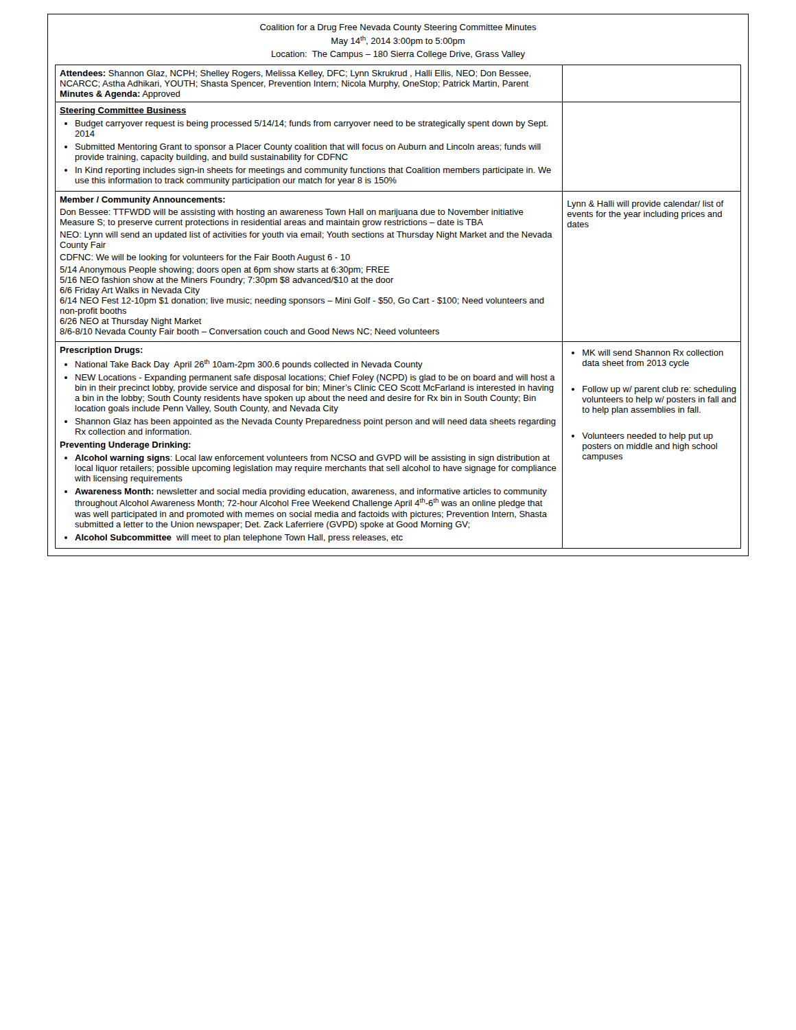Coalition for a Drug Free Nevada County Steering Committee Minutes
May 14th, 2014 3:00pm to 5:00pm
Location: The Campus – 180 Sierra College Drive, Grass Valley
| Attendees: Shannon Glaz, NCPH; Shelley Rogers, Melissa Kelley, DFC; Lynn Skrukrud , Halli Ellis, NEO; Don Bessee, NCARCC; Astha Adhikari, YOUTH; Shasta Spencer, Prevention Intern; Nicola Murphy, OneStop; Patrick Martin, Parent Minutes & Agenda: Approved | |
| Steering Committee Business Budget carryover request is being processed 5/14/14; funds from carryover need to be strategically spent down by Sept. 2014 Submitted Mentoring Grant to sponsor a Placer County coalition that will focus on Auburn and Lincoln areas; funds will provide training, capacity building, and build sustainability for CDFNC In Kind reporting includes sign-in sheets for meetings and community functions that Coalition members participate in. We use this information to track community participation our match for year 8 is 150% | |
| Member / Community Announcements: Don Bessee: TTFWDD will be assisting with hosting an awareness Town Hall on marijuana due to November initiative Measure S; to preserve current protections in residential areas and maintain grow restrictions – date is TBA NEO: Lynn will send an updated list of activities for youth via email; Youth sections at Thursday Night Market and the Nevada County Fair CDFNC: We will be looking for volunteers for the Fair Booth August 6 - 10 5/14 Anonymous People showing; doors open at 6pm show starts at 6:30pm; FREE 5/16 NEO fashion show at the Miners Foundry; 7:30pm $8 advanced/$10 at the door 6/6 Friday Art Walks in Nevada City 6/14 NEO Fest 12-10pm $1 donation; live music; needing sponsors – Mini Golf - $50, Go Cart - $100; Need volunteers and non-profit booths 6/26 NEO at Thursday Night Market 8/6-8/10 Nevada County Fair booth – Conversation couch and Good News NC; Need volunteers | Lynn & Halli will provide calendar/ list of events for the year including prices and dates |
| Prescription Drugs: National Take Back Day April 26 th 10am-2pm 300.6 pounds collected in Nevada County NEW Locations - Expanding permanent safe disposal locations; Chief Foley (NCPD) is glad to be on board and will host a bin in their precinct lobby, provide service and disposal for bin; Miner’s Clinic CEO Scott McFarland is interested in having a bin in the lobby; South County residents have spoken up about the need and desire for Rx bin in South County; Bin location goals include Penn Valley, South County, and Nevada City Shannon Glaz has been appointed as the Nevada County Preparedness point person and will need data sheets regarding Rx collection and information. Preventing Underage Drinking: Alcohol warning signs : Local law enforcement volunteers from NCSO and GVPD will be assisting in sign distribution at local liquor retailers; possible upcoming legislation may require merchants that sell alcohol to have signage for compliance with licensing requirements Awareness Month: newsletter and social media providing education, awareness, and informative articles to community throughout Alcohol Awareness Month; 72-hour Alcohol Free Weekend Challenge April 4 th -6 th was an online pledge that was well participated in and promoted with memes on social media and factoids with pictures; Prevention Intern, Shasta submitted a letter to the Union newspaper; Det. Zack Laferriere (GVPD) spoke at Good Morning GV; Alcohol Subcommittee will meet to plan telephone Town Hall, press releases, etc | MK will send Shannon Rx collection data sheet from 2013 cycle Follow up w/ parent club re: scheduling volunteers to help w/ posters in fall and to help plan assemblies in fall. Volunteers needed to help put up posters on middle and high school campuses |